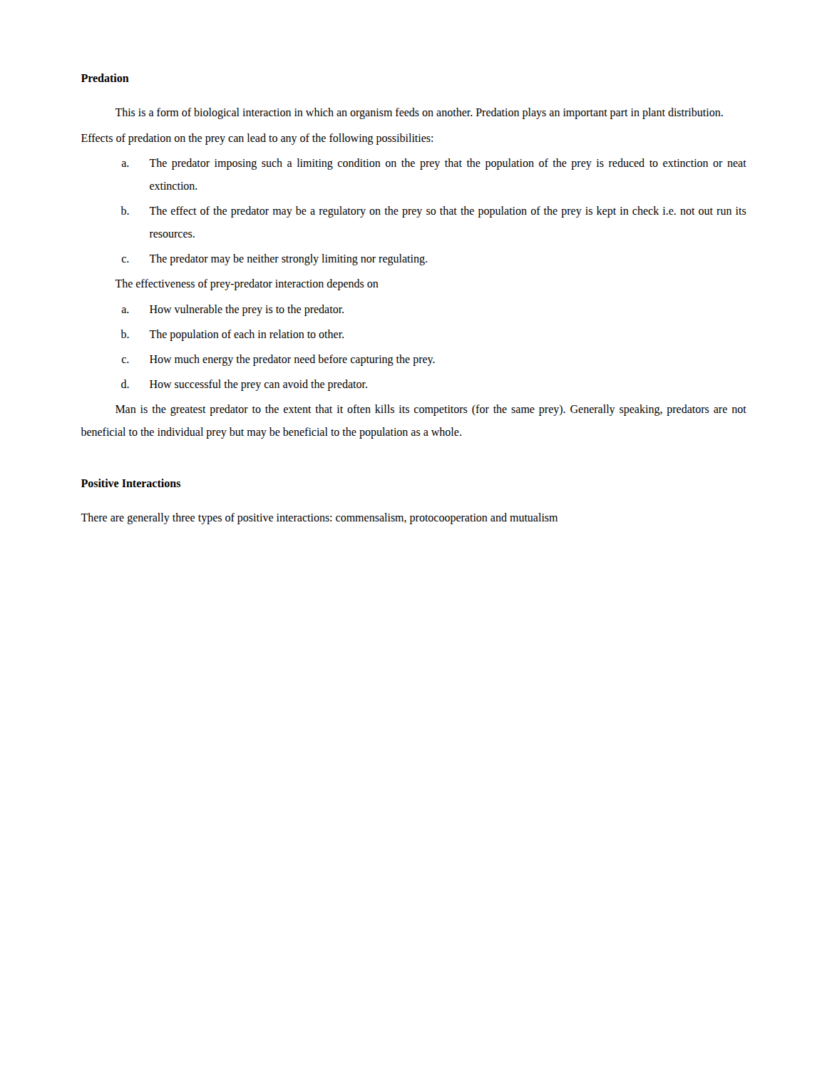Predation
This is a form of biological interaction in which an organism feeds on another. Predation plays an important part in plant distribution.
Effects of predation on the prey can lead to any of the following possibilities:
The predator imposing such a limiting condition on the prey that the population of the prey is reduced to extinction or neat extinction.
The effect of the predator may be a regulatory on the prey so that the population of the prey is kept in check i.e. not out run its resources.
The predator may be neither strongly limiting nor regulating.
The effectiveness of prey-predator interaction depends on
How vulnerable the prey is to the predator.
The population of each in relation to other.
How much energy the predator need before capturing the prey.
How successful the prey can avoid the predator.
Man is the greatest predator to the extent that it often kills its competitors (for the same prey). Generally speaking, predators are not beneficial to the individual prey but may be beneficial to the population as a whole.
Positive Interactions
There are generally three types of positive interactions: commensalism, protocooperation and mutualism